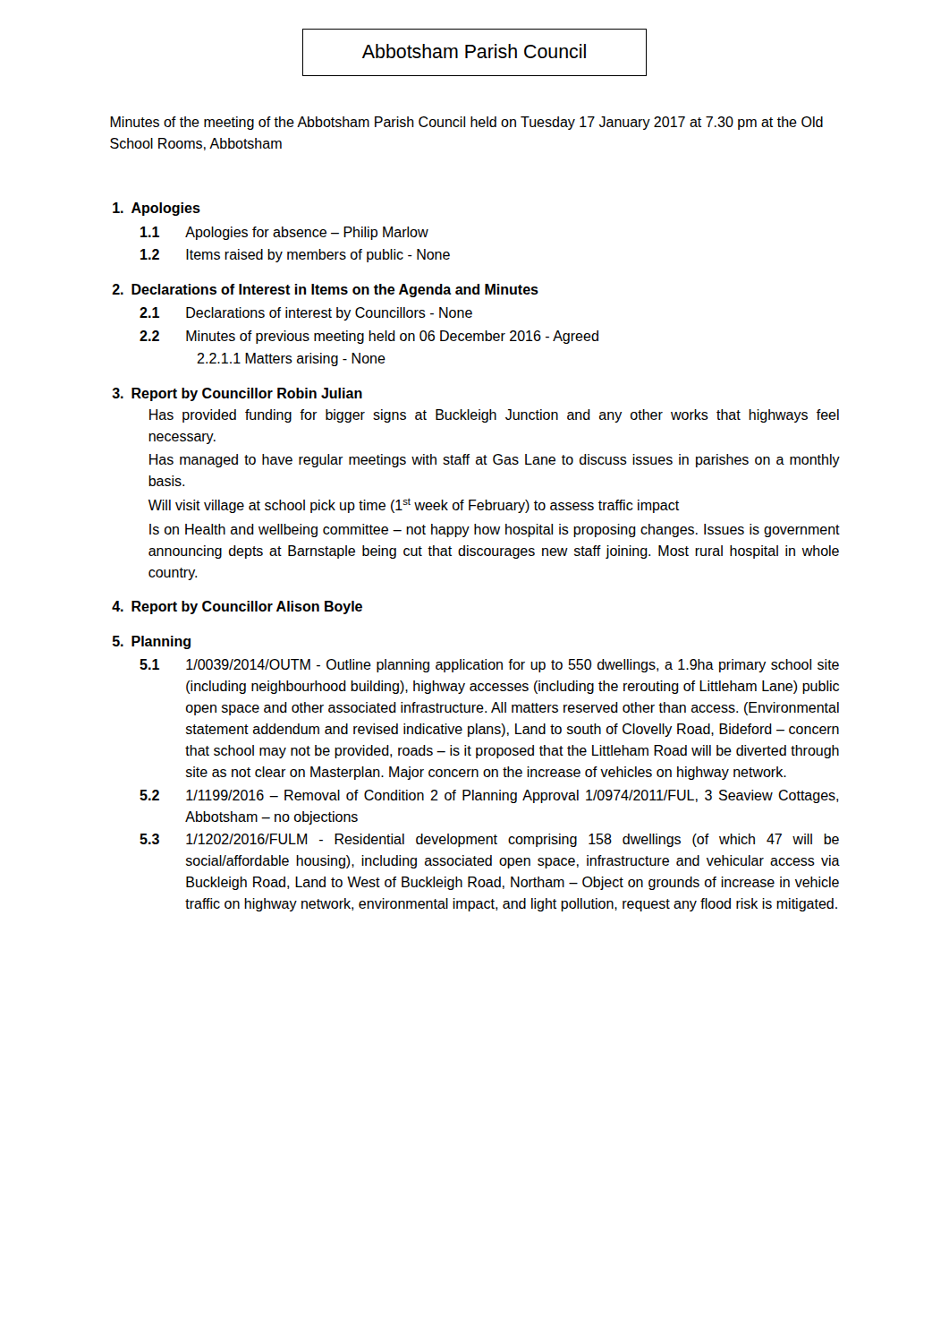Abbotsham Parish Council
Minutes of the meeting of the Abbotsham Parish Council held on Tuesday 17 January 2017 at 7.30 pm at the Old School Rooms, Abbotsham
1. Apologies
1.1 Apologies for absence – Philip Marlow
1.2 Items raised by members of public - None
2. Declarations of Interest in Items on the Agenda and Minutes
2.1 Declarations of interest by Councillors - None
2.2 Minutes of previous meeting held on 06 December 2016 - Agreed
2.2.1.1 Matters arising - None
3. Report by Councillor Robin Julian
Has provided funding for bigger signs at Buckleigh Junction and any other works that highways feel necessary.
Has managed to have regular meetings with staff at Gas Lane to discuss issues in parishes on a monthly basis.
Will visit village at school pick up time (1st week of February) to assess traffic impact
Is on Health and wellbeing committee – not happy how hospital is proposing changes. Issues is government announcing depts at Barnstaple being cut that discourages new staff joining. Most rural hospital in whole country.
4. Report by Councillor Alison Boyle
5. Planning
5.11/0039/2014/OUTM - Outline planning application for up to 550 dwellings, a 1.9ha primary school site (including neighbourhood building), highway accesses (including the rerouting of Littleham Lane) public open space and other associated infrastructure. All matters reserved other than access. (Environmental statement addendum and revised indicative plans), Land to south of Clovelly Road, Bideford – concern that school may not be provided, roads – is it proposed that the Littleham Road will be diverted through site as not clear on Masterplan. Major concern on the increase of vehicles on highway network.
5.21/1199/2016 – Removal of Condition 2 of Planning Approval 1/0974/2011/FUL, 3 Seaview Cottages, Abbotsham – no objections
5.31/1202/2016/FULM - Residential development comprising 158 dwellings (of which 47 will be social/affordable housing), including associated open space, infrastructure and vehicular access via Buckleigh Road, Land to West of Buckleigh Road, Northam – Object on grounds of increase in vehicle traffic on highway network, environmental impact, and light pollution, request any flood risk is mitigated.